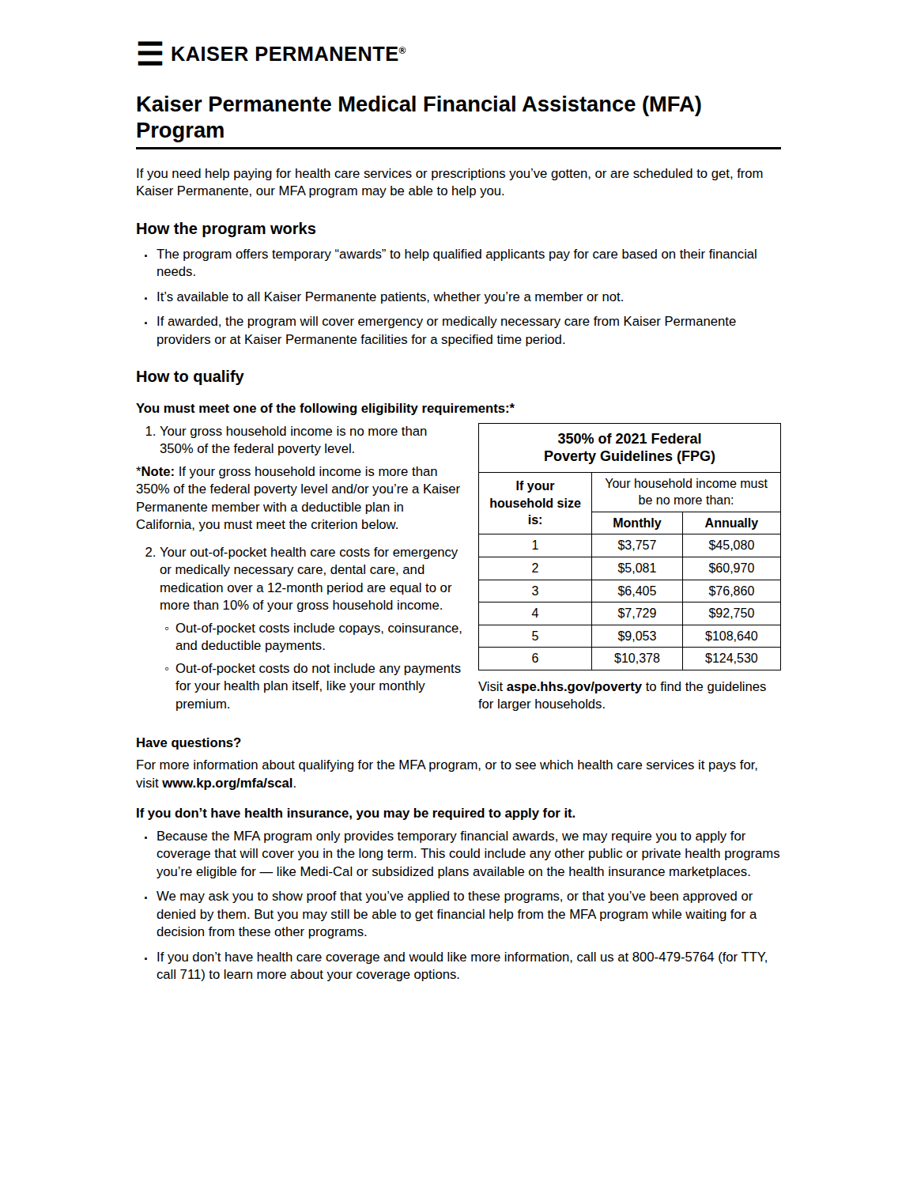☰ KAISER PERMANENTE®
Kaiser Permanente Medical Financial Assistance (MFA) Program
If you need help paying for health care services or prescriptions you’ve gotten, or are scheduled to get, from Kaiser Permanente, our MFA program may be able to help you.
How the program works
The program offers temporary “awards” to help qualified applicants pay for care based on their financial needs.
It’s available to all Kaiser Permanente patients, whether you’re a member or not.
If awarded, the program will cover emergency or medically necessary care from Kaiser Permanente providers or at Kaiser Permanente facilities for a specified time period.
How to qualify
You must meet one of the following eligibility requirements:*
Your gross household income is no more than 350% of the federal poverty level.
*Note: If your gross household income is more than 350% of the federal poverty level and/or you’re a Kaiser Permanente member with a deductible plan in California, you must meet the criterion below.
Your out-of-pocket health care costs for emergency or medically necessary care, dental care, and medication over a 12-month period are equal to or more than 10% of your gross household income.
Out-of-pocket costs include copays, coinsurance, and deductible payments.
Out-of-pocket costs do not include any payments for your health plan itself, like your monthly premium.
350% of 2021 Federal Poverty Guidelines (FPG)
| If your household size is: | Your household income must be no more than: |
| --- | --- |
| Monthly | Annually |
| 1 | $3,757 | $45,080 |
| 2 | $5,081 | $60,970 |
| 3 | $6,405 | $76,860 |
| 4 | $7,729 | $92,750 |
| 5 | $9,053 | $108,640 |
| 6 | $10,378 | $124,530 |
Visit aspe.hhs.gov/poverty to find the guidelines for larger households.
Have questions?
For more information about qualifying for the MFA program, or to see which health care services it pays for, visit www.kp.org/mfa/scal.
If you don’t have health insurance, you may be required to apply for it.
Because the MFA program only provides temporary financial awards, we may require you to apply for coverage that will cover you in the long term. This could include any other public or private health programs you’re eligible for — like Medi-Cal or subsidized plans available on the health insurance marketplaces.
We may ask you to show proof that you’ve applied to these programs, or that you’ve been approved or denied by them. But you may still be able to get financial help from the MFA program while waiting for a decision from these other programs.
If you don’t have health care coverage and would like more information, call us at 800-479-5764 (for TTY, call 711) to learn more about your coverage options.